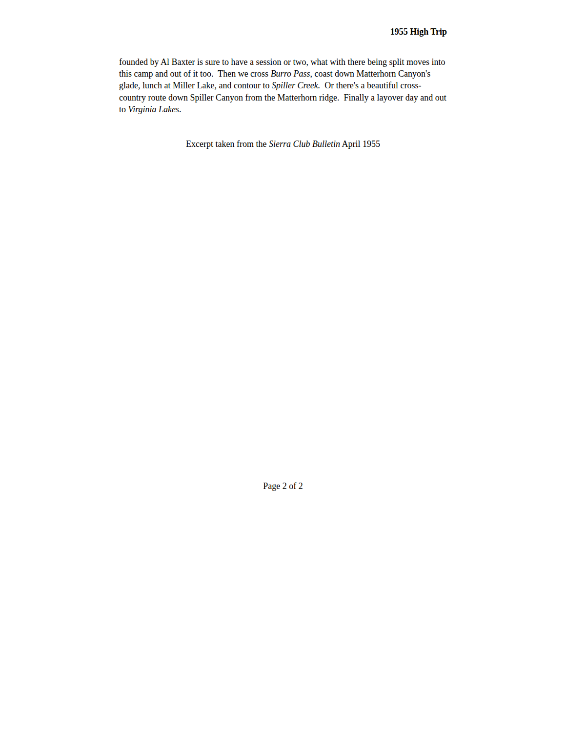1955 High Trip
founded by Al Baxter is sure to have a session or two, what with there being split moves into this camp and out of it too. Then we cross Burro Pass, coast down Matterhorn Canyon's glade, lunch at Miller Lake, and contour to Spiller Creek. Or there's a beautiful cross-country route down Spiller Canyon from the Matterhorn ridge. Finally a layover day and out to Virginia Lakes.
Excerpt taken from the Sierra Club Bulletin April 1955
Page 2 of 2